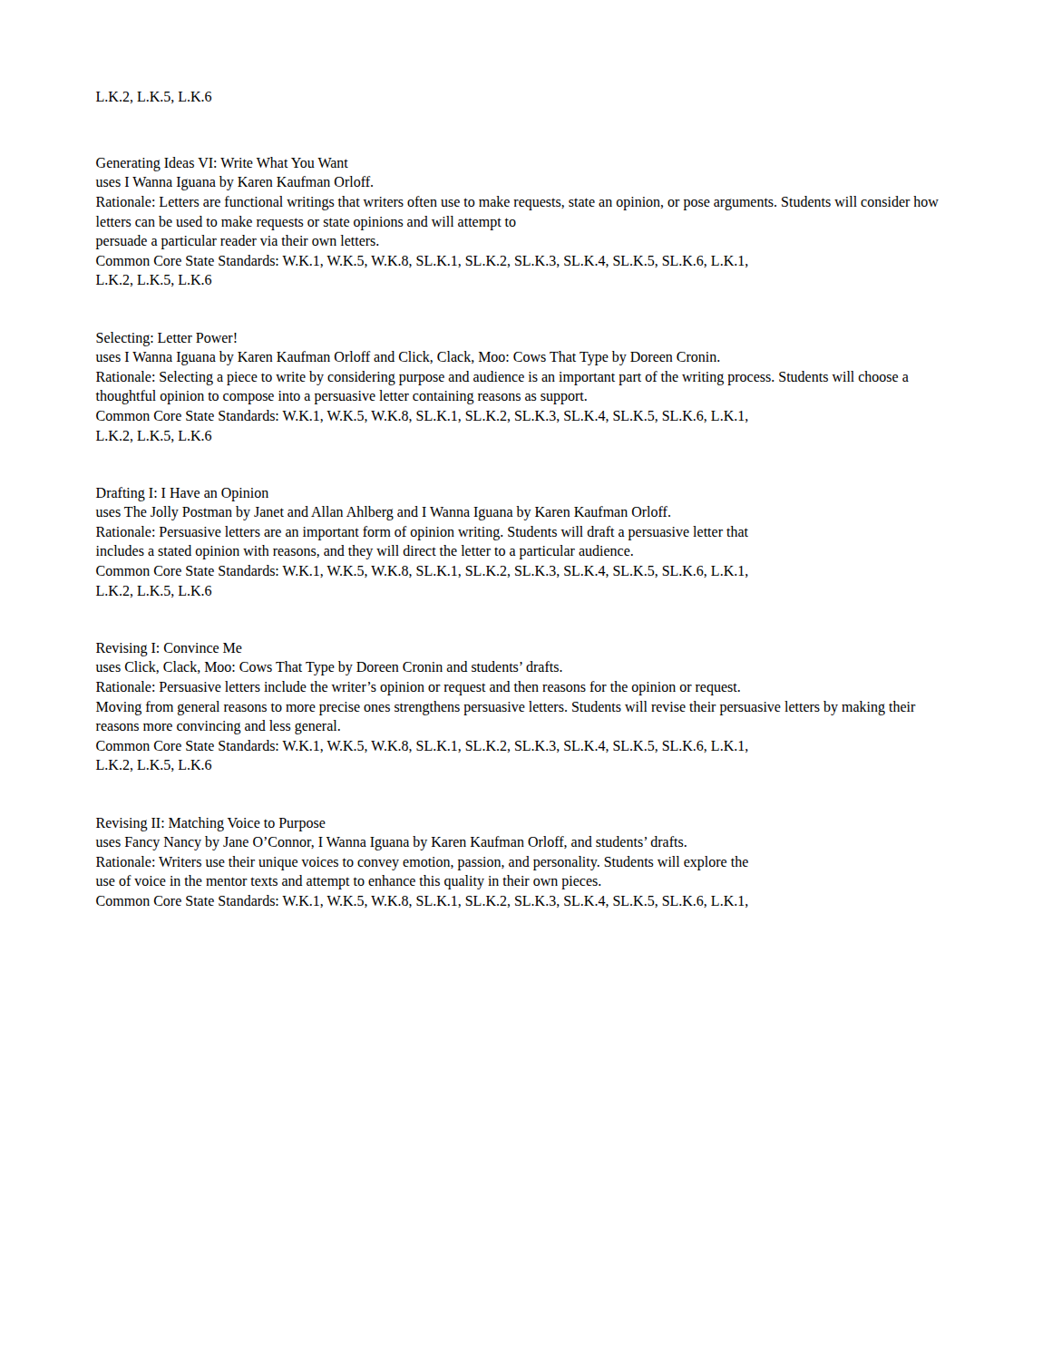L.K.2, L.K.5, L.K.6
Generating Ideas VI: Write What You Want
uses I Wanna Iguana by Karen Kaufman Orloff.
Rationale: Letters are functional writings that writers often use to make requests, state an opinion, or pose arguments. Students will consider how letters can be used to make requests or state opinions and will attempt to
persuade a particular reader via their own letters.
Common Core State Standards: W.K.1, W.K.5, W.K.8, SL.K.1, SL.K.2, SL.K.3, SL.K.4, SL.K.5, SL.K.6, L.K.1,
L.K.2, L.K.5, L.K.6
Selecting: Letter Power!
uses I Wanna Iguana by Karen Kaufman Orloff and Click, Clack, Moo: Cows That Type by Doreen Cronin.
Rationale: Selecting a piece to write by considering purpose and audience is an important part of the writing process. Students will choose a thoughtful opinion to compose into a persuasive letter containing reasons as support.
Common Core State Standards: W.K.1, W.K.5, W.K.8, SL.K.1, SL.K.2, SL.K.3, SL.K.4, SL.K.5, SL.K.6, L.K.1,
L.K.2, L.K.5, L.K.6
Drafting I: I Have an Opinion
uses The Jolly Postman by Janet and Allan Ahlberg and I Wanna Iguana by Karen Kaufman Orloff.
Rationale: Persuasive letters are an important form of opinion writing. Students will draft a persuasive letter that
includes a stated opinion with reasons, and they will direct the letter to a particular audience.
Common Core State Standards: W.K.1, W.K.5, W.K.8, SL.K.1, SL.K.2, SL.K.3, SL.K.4, SL.K.5, SL.K.6, L.K.1,
L.K.2, L.K.5, L.K.6
Revising I: Convince Me
uses Click, Clack, Moo: Cows That Type by Doreen Cronin and students’ drafts.
Rationale: Persuasive letters include the writer’s opinion or request and then reasons for the opinion or request.
Moving from general reasons to more precise ones strengthens persuasive letters. Students will revise their persuasive letters by making their reasons more convincing and less general.
Common Core State Standards: W.K.1, W.K.5, W.K.8, SL.K.1, SL.K.2, SL.K.3, SL.K.4, SL.K.5, SL.K.6, L.K.1,
L.K.2, L.K.5, L.K.6
Revising II: Matching Voice to Purpose
uses Fancy Nancy by Jane O’Connor, I Wanna Iguana by Karen Kaufman Orloff, and students’ drafts.
Rationale: Writers use their unique voices to convey emotion, passion, and personality. Students will explore the
use of voice in the mentor texts and attempt to enhance this quality in their own pieces.
Common Core State Standards: W.K.1, W.K.5, W.K.8, SL.K.1, SL.K.2, SL.K.3, SL.K.4, SL.K.5, SL.K.6, L.K.1,